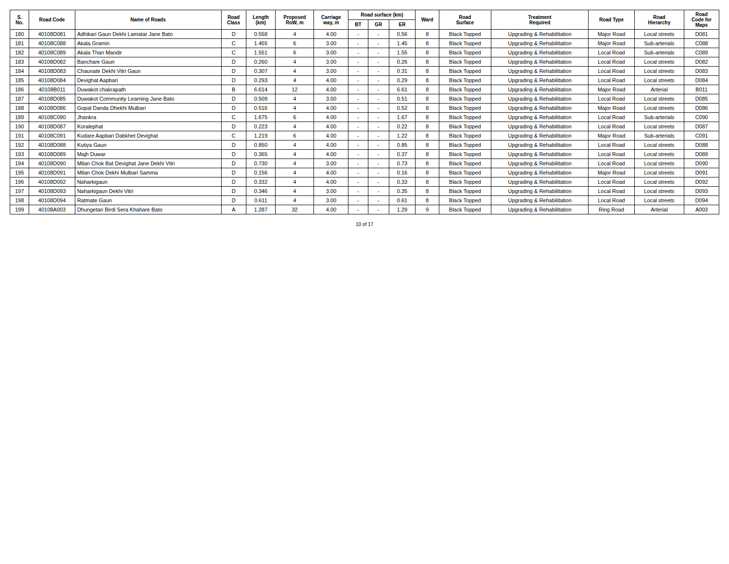| S. No. | Road Code | Name of Roads | Road Class | Length (km) | Proposed RoW, m | Carriage way, m | Road surface (km) | Ward | Road Surface | Treatment Required | Road Type | Road Hierarchy | Road Code for Maps |
| --- | --- | --- | --- | --- | --- | --- | --- | --- | --- | --- | --- | --- | --- |
| BT | GR | ER |
| 180 | 40108D081 | Adhikari Gaun Dekhi Lamatar Jane Bato | D | 0.558 | 4 | 4.00 | - | - | 0.56 | 8 | Black Topped | Upgrading & Rehabilitation | Major Road | Local streets | D081 |
| 181 | 40108C088 | Akala Gramin | C | 1.455 | 6 | 3.00 | - | - | 1.45 | 8 | Black Topped | Upgrading & Rehabilitation | Major Road | Sub-arterials | C088 |
| 182 | 40108C089 | Akala Than Mandir | C | 1.551 | 6 | 3.00 | - | - | 1.55 | 8 | Black Topped | Upgrading & Rehabilitation | Local Road | Sub-arterials | C089 |
| 183 | 40108D082 | Banchare Gaun | D | 0.260 | 4 | 3.00 | - | - | 0.26 | 8 | Black Topped | Upgrading & Rehabilitation | Local Road | Local streets | D082 |
| 184 | 40108D083 | Chaunate Dekhi Vitri Gaun | D | 0.307 | 4 | 3.00 | - | - | 0.31 | 8 | Black Topped | Upgrading & Rehabilitation | Local Road | Local streets | D083 |
| 185 | 40108D084 | Devighat Aapbari | D | 0.293 | 4 | 4.00 | - | - | 0.29 | 8 | Black Topped | Upgrading & Rehabilitation | Local Road | Local streets | D084 |
| 186 | 40108B011 | Duwakot chakrapath | B | 6.614 | 12 | 4.00 | - | - | 6.61 | 8 | Black Topped | Upgrading & Rehabilitation | Major Road | Arterial | B011 |
| 187 | 40108D085 | Duwakot Community Learning Jane Bato | D | 0.509 | 4 | 3.00 | - | - | 0.51 | 8 | Black Topped | Upgrading & Rehabilitation | Local Road | Local streets | D085 |
| 188 | 40108D086 | Gopal Danda Dhekhi Mulbari | D | 0.516 | 4 | 4.00 | - | - | 0.52 | 8 | Black Topped | Upgrading & Rehabilitation | Major Road | Local streets | D086 |
| 189 | 40108C090 | Jhankra | C | 1.675 | 6 | 4.00 | - | - | 1.67 | 8 | Black Topped | Upgrading & Rehabilitation | Local Road | Sub-arterials | C090 |
| 190 | 40108D087 | Koralephat | D | 0.223 | 4 | 4.00 | - | - | 0.22 | 8 | Black Topped | Upgrading & Rehabilitation | Local Road | Local streets | D087 |
| 191 | 40108C091 | Kudare Aapbari Dabkhet Devighat | C | 1.219 | 6 | 4.00 | - | - | 1.22 | 8 | Black Topped | Upgrading & Rehabilitation | Major Road | Sub-arterials | C091 |
| 192 | 40108D088 | Kutiya Gaun | D | 0.850 | 4 | 4.00 | - | - | 0.85 | 8 | Black Topped | Upgrading & Rehabilitation | Local Road | Local streets | D088 |
| 193 | 40108D089 | Majh Duwar | D | 0.365 | 4 | 4.00 | - | - | 0.37 | 8 | Black Topped | Upgrading & Rehabilitation | Local Road | Local streets | D089 |
| 194 | 40108D090 | Milan Chok Bat Devighat Jane Dekhi Vitri | D | 0.730 | 4 | 3.00 | - | - | 0.73 | 8 | Black Topped | Upgrading & Rehabilitation | Local Road | Local streets | D090 |
| 195 | 40108D091 | Milan Chok Dekhi Mulbari Samma | D | 0.156 | 4 | 4.00 | - | - | 0.16 | 8 | Black Topped | Upgrading & Rehabilitation | Major Road | Local streets | D091 |
| 196 | 40108D092 | Naharkigaun | D | 0.332 | 4 | 4.00 | - | - | 0.33 | 8 | Black Topped | Upgrading & Rehabilitation | Local Road | Local streets | D092 |
| 197 | 40108D093 | Naharkigaun Dekhi Vitri | D | 0.346 | 4 | 3.00 | - | - | 0.35 | 8 | Black Topped | Upgrading & Rehabilitation | Local Road | Local streets | D093 |
| 198 | 40108D094 | Ratmate Gaun | D | 0.611 | 4 | 3.00 | - | - | 0.61 | 8 | Black Topped | Upgrading & Rehabilitation | Local Road | Local streets | D094 |
| 199 | 40108A003 | Dhungetari Birdi Sera Khahare Bato | A | 1.287 | 32 | 4.00 | - | - | 1.29 | 9 | Black Topped | Upgrading & Rehabilitation | Ring Road | Arterial | A003 |
10 of 17